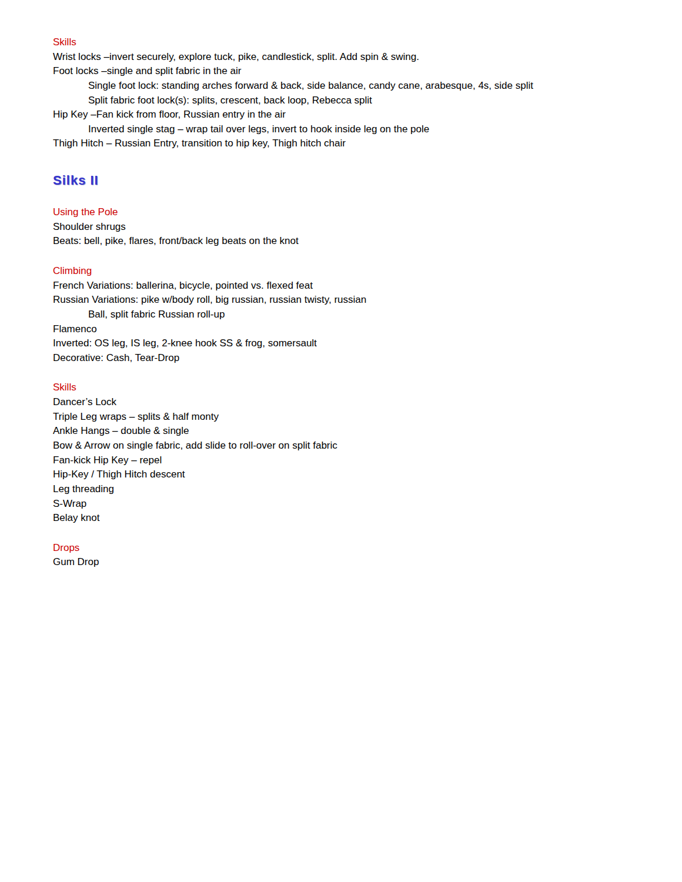Skills
Wrist locks –invert securely, explore tuck, pike, candlestick, split. Add spin & swing.
Foot locks –single and split fabric in the air
Single foot lock: standing arches forward & back, side balance, candy cane, arabesque, 4s, side split
Split fabric foot lock(s): splits, crescent, back loop, Rebecca split
Hip Key –Fan kick from floor, Russian entry in the air
Inverted single stag – wrap tail over legs, invert to hook inside leg on the pole
Thigh Hitch – Russian Entry, transition to hip key, Thigh hitch chair
Silks II
Using the Pole
Shoulder shrugs
Beats: bell, pike, flares, front/back leg beats on the knot
Climbing
French Variations: ballerina, bicycle, pointed vs. flexed feat
Russian Variations: pike w/body roll, big russian, russian twisty, russian
Ball, split fabric Russian roll-up
Flamenco
Inverted: OS leg, IS leg, 2-knee hook SS & frog, somersault
Decorative: Cash, Tear-Drop
Skills
Dancer’s Lock
Triple Leg wraps – splits & half monty
Ankle Hangs – double & single
Bow & Arrow on single fabric, add slide to roll-over on split fabric
Fan-kick Hip Key – repel
Hip-Key / Thigh Hitch descent
Leg threading
S-Wrap
Belay knot
Drops
Gum Drop